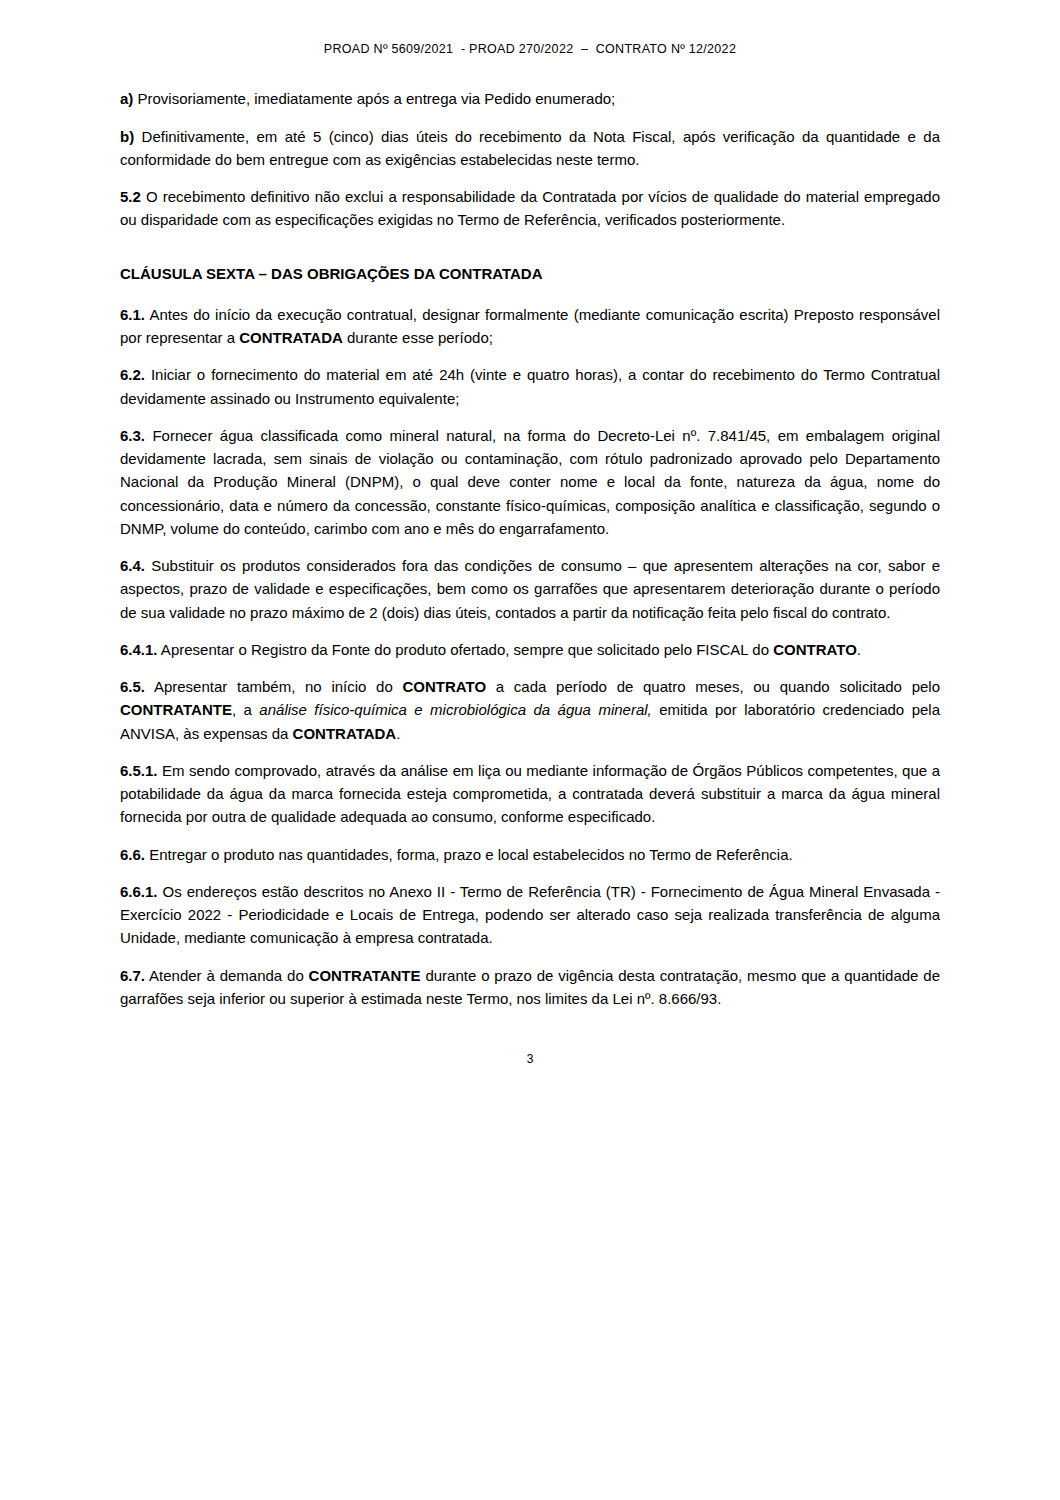PROAD Nº 5609/2021 - PROAD 270/2022 – CONTRATO Nº 12/2022
a) Provisoriamente, imediatamente após a entrega via Pedido enumerado;
b) Definitivamente, em até 5 (cinco) dias úteis do recebimento da Nota Fiscal, após verificação da quantidade e da conformidade do bem entregue com as exigências estabelecidas neste termo.
5.2 O recebimento definitivo não exclui a responsabilidade da Contratada por vícios de qualidade do material empregado ou disparidade com as especificações exigidas no Termo de Referência, verificados posteriormente.
CLÁUSULA SEXTA – DAS OBRIGAÇÕES DA CONTRATADA
6.1. Antes do início da execução contratual, designar formalmente (mediante comunicação escrita) Preposto responsável por representar a CONTRATADA durante esse período;
6.2. Iniciar o fornecimento do material em até 24h (vinte e quatro horas), a contar do recebimento do Termo Contratual devidamente assinado ou Instrumento equivalente;
6.3. Fornecer água classificada como mineral natural, na forma do Decreto-Lei nº. 7.841/45, em embalagem original devidamente lacrada, sem sinais de violação ou contaminação, com rótulo padronizado aprovado pelo Departamento Nacional da Produção Mineral (DNPM), o qual deve conter nome e local da fonte, natureza da água, nome do concessionário, data e número da concessão, constante físico-químicas, composição analítica e classificação, segundo o DNMP, volume do conteúdo, carimbo com ano e mês do engarrafamento.
6.4. Substituir os produtos considerados fora das condições de consumo – que apresentem alterações na cor, sabor e aspectos, prazo de validade e especificações, bem como os garrafões que apresentarem deterioração durante o período de sua validade no prazo máximo de 2 (dois) dias úteis, contados a partir da notificação feita pelo fiscal do contrato.
6.4.1. Apresentar o Registro da Fonte do produto ofertado, sempre que solicitado pelo FISCAL do CONTRATO.
6.5. Apresentar também, no início do CONTRATO a cada período de quatro meses, ou quando solicitado pelo CONTRATANTE, a análise físico-química e microbiológica da água mineral, emitida por laboratório credenciado pela ANVISA, às expensas da CONTRATADA.
6.5.1. Em sendo comprovado, através da análise em liça ou mediante informação de Órgãos Públicos competentes, que a potabilidade da água da marca fornecida esteja comprometida, a contratada deverá substituir a marca da água mineral fornecida por outra de qualidade adequada ao consumo, conforme especificado.
6.6. Entregar o produto nas quantidades, forma, prazo e local estabelecidos no Termo de Referência.
6.6.1. Os endereços estão descritos no Anexo II - Termo de Referência (TR) - Fornecimento de Água Mineral Envasada - Exercício 2022 - Periodicidade e Locais de Entrega, podendo ser alterado caso seja realizada transferência de alguma Unidade, mediante comunicação à empresa contratada.
6.7. Atender à demanda do CONTRATANTE durante o prazo de vigência desta contratação, mesmo que a quantidade de garrafões seja inferior ou superior à estimada neste Termo, nos limites da Lei nº. 8.666/93.
3